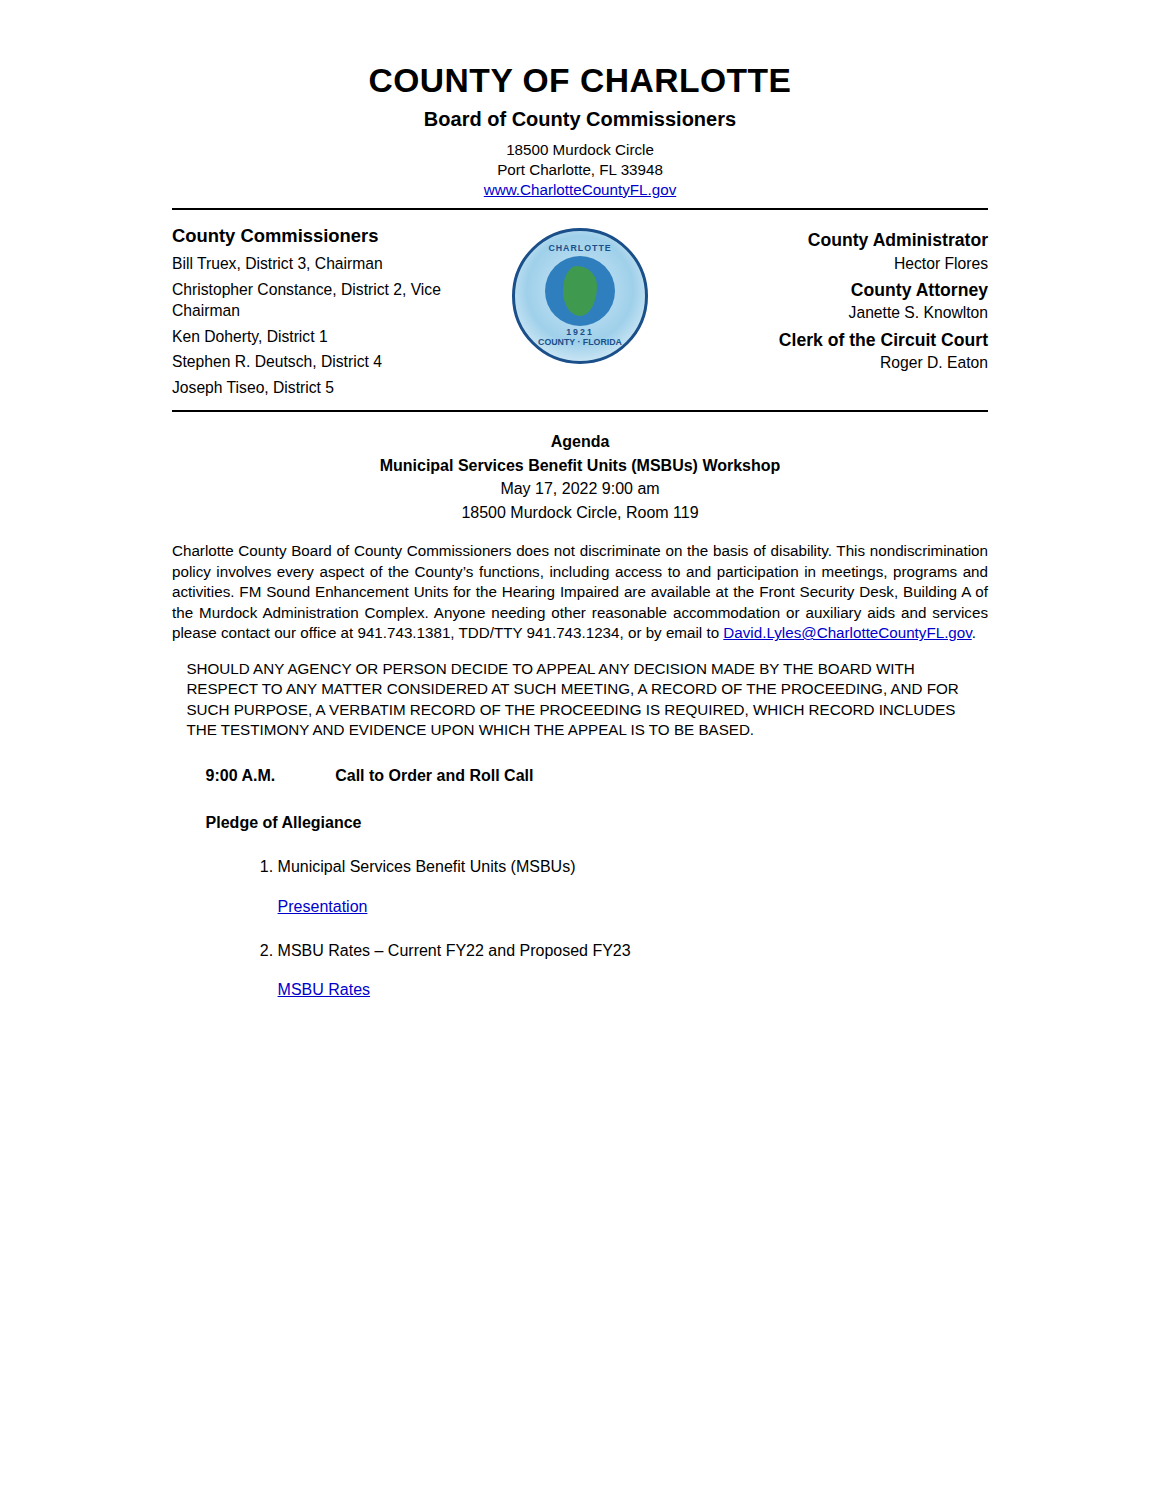COUNTY OF CHARLOTTE
Board of County Commissioners
18500 Murdock Circle
Port Charlotte, FL 33948
www.CharlotteCountyFL.gov
County Commissioners
Bill Truex, District 3, Chairman
Christopher Constance, District 2, Vice Chairman
Ken Doherty, District 1
Stephen R. Deutsch, District 4
Joseph Tiseo, District 5
CHARLOTTE 1921 COUNTY · FLORIDA
County Administrator
Hector Flores
County Attorney
Janette S. Knowlton
Clerk of the Circuit Court
Roger D. Eaton
Agenda
Municipal Services Benefit Units (MSBUs) Workshop
May 17, 2022 9:00 am
18500 Murdock Circle, Room 119
Charlotte County Board of County Commissioners does not discriminate on the basis of disability. This nondiscrimination policy involves every aspect of the County’s functions, including access to and participation in meetings, programs and activities. FM Sound Enhancement Units for the Hearing Impaired are available at the Front Security Desk, Building A of the Murdock Administration Complex. Anyone needing other reasonable accommodation or auxiliary aids and services please contact our office at 941.743.1381, TDD/TTY 941.743.1234, or by email to David.Lyles@CharlotteCountyFL.gov.
SHOULD ANY AGENCY OR PERSON DECIDE TO APPEAL ANY DECISION MADE BY THE BOARD WITH RESPECT TO ANY MATTER CONSIDERED AT SUCH MEETING, A RECORD OF THE PROCEEDING, AND FOR SUCH PURPOSE, A VERBATIM RECORD OF THE PROCEEDING IS REQUIRED, WHICH RECORD INCLUDES THE TESTIMONY AND EVIDENCE UPON WHICH THE APPEAL IS TO BE BASED.
9:00 A.M. Call to Order and Roll Call
Pledge of Allegiance
Municipal Services Benefit Units (MSBUs) Presentation
MSBU Rates – Current FY22 and Proposed FY23 MSBU Rates